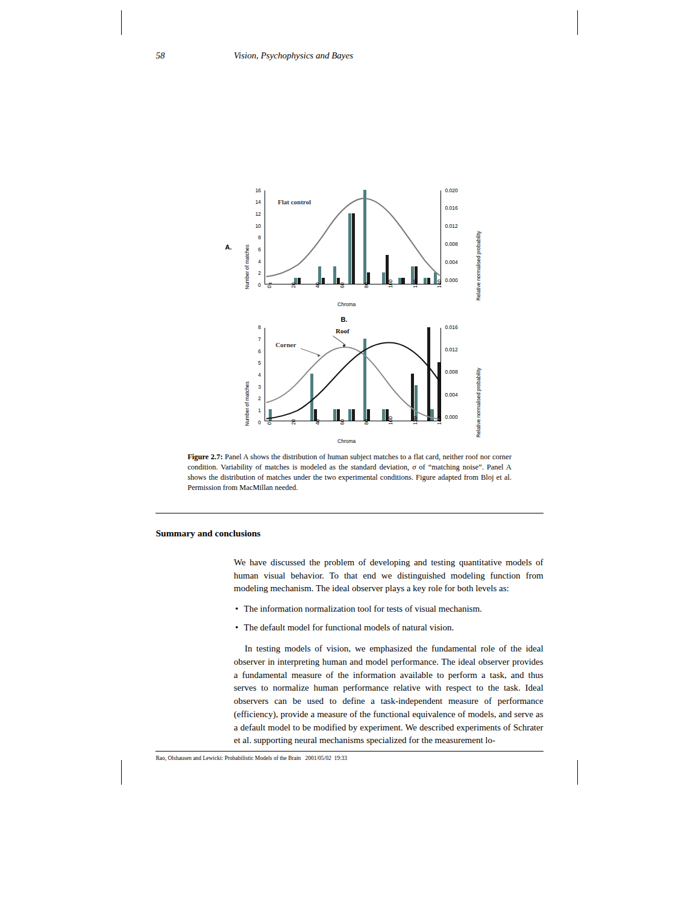58 Vision, Psychophysics and Bayes
A.
Number of matches
Relative normalised probability
16
14
12
10
8
6
4
2
0
0.020
0.016
0.012
0.008
0.004
0.000
Flat control
0
20
40
60
80
100
120
140
Chroma
B.
Number of matches
Relative normalised probability
8
7
6
5
4
3
2
1
0
0.016
0.012
0.008
0.004
0.000
Roof
Corner
0
20
40
60
80
100
120
140
Chroma
Figure 2.7: Panel A shows the distribution of human subject matches to a flat card, neither roof nor corner condition. Variability of matches is modeled as the standard deviation, σ of “matching noise”. Panel A shows the distribution of matches under the two experimental conditions. Figure adapted from Bloj et al. Permission from MacMillan needed.
Summary and conclusions
We have discussed the problem of developing and testing quantitative models of human visual behavior. To that end we distinguished modeling function from modeling mechanism. The ideal observer plays a key role for both levels as:
The information normalization tool for tests of visual mechanism.
The default model for functional models of natural vision.
In testing models of vision, we emphasized the fundamental role of the ideal observer in interpreting human and model performance. The ideal observer pro­vides a fundamental measure of the information available to perform a task, and thus serves to normalize human performance relative with respect to the task. Ideal observers can be used to define a task-independent measure of performance (efficiency), provide a measure of the functional equivalence of models, and serve as a default model to be modified by experiment. We described experiments of Schrater et al. supporting neural mechanisms specialized for the measurement lo-
Rao, Olshausen and Lewicki: Probabilistic Models of the Brain 2001/05/02 19:33